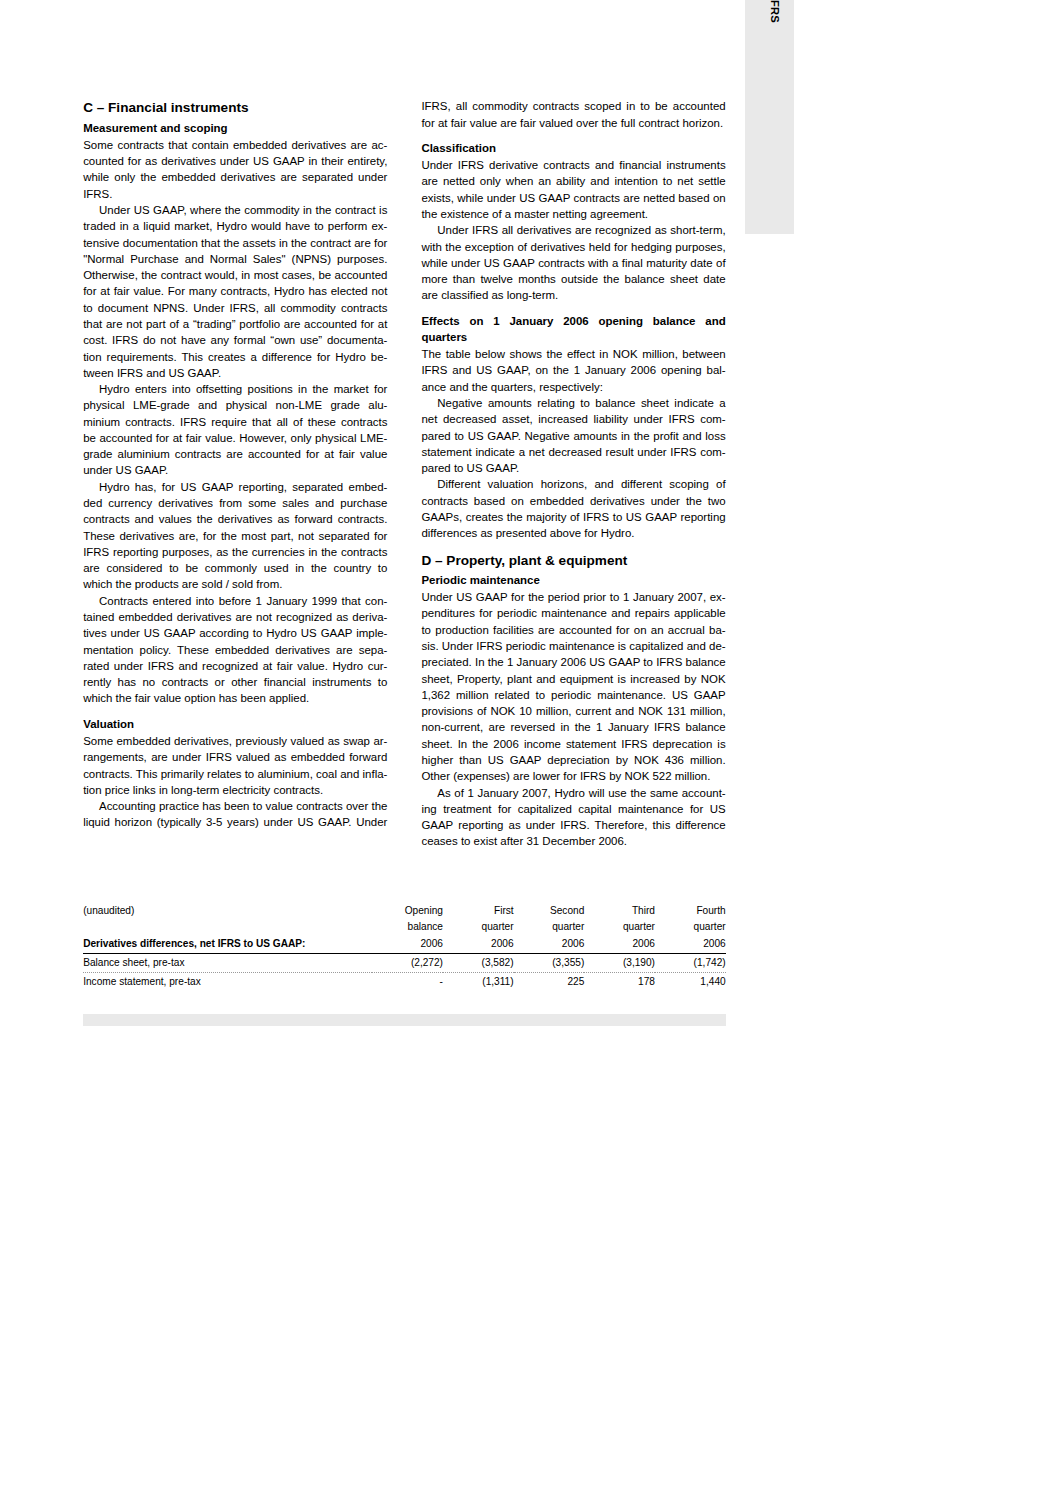33 Conversion to IFRS
C – Financial instruments
Measurement and scoping
Some contracts that contain embedded derivatives are accounted for as derivatives under US GAAP in their entirety, while only the embedded derivatives are separated under IFRS.
Under US GAAP, where the commodity in the contract is traded in a liquid market, Hydro would have to perform extensive documentation that the assets in the contract are for "Normal Purchase and Normal Sales" (NPNS) purposes. Otherwise, the contract would, in most cases, be accounted for at fair value. For many contracts, Hydro has elected not to document NPNS. Under IFRS, all commodity contracts that are not part of a “trading” portfolio are accounted for at cost. IFRS do not have any formal “own use” documentation requirements. This creates a difference for Hydro between IFRS and US GAAP.
Hydro enters into offsetting positions in the market for physical LME-grade and physical non-LME grade aluminium contracts. IFRS require that all of these contracts be accounted for at fair value. However, only physical LME-grade aluminium contracts are accounted for at fair value under US GAAP.
Hydro has, for US GAAP reporting, separated embedded currency derivatives from some sales and purchase contracts and values the derivatives as forward contracts. These derivatives are, for the most part, not separated for IFRS reporting purposes, as the currencies in the contracts are considered to be commonly used in the country to which the products are sold / sold from.
Contracts entered into before 1 January 1999 that contained embedded derivatives are not recognized as derivatives under US GAAP according to Hydro US GAAP implementation policy. These embedded derivatives are separated under IFRS and recognized at fair value. Hydro currently has no contracts or other financial instruments to which the fair value option has been applied.
Valuation
Some embedded derivatives, previously valued as swap arrangements, are under IFRS valued as embedded forward contracts. This primarily relates to aluminium, coal and inflation price links in long-term electricity contracts.
Accounting practice has been to value contracts over the liquid horizon (typically 3-5 years) under US GAAP. Under IFRS, all commodity contracts scoped in to be accounted for at fair value are fair valued over the full contract horizon.
Classification
Under IFRS derivative contracts and financial instruments are netted only when an ability and intention to net settle exists, while under US GAAP contracts are netted based on the existence of a master netting agreement.
Under IFRS all derivatives are recognized as short-term, with the exception of derivatives held for hedging purposes, while under US GAAP contracts with a final maturity date of more than twelve months outside the balance sheet date are classified as long-term.
Effects on 1 January 2006 opening balance and quarters
The table below shows the effect in NOK million, between IFRS and US GAAP, on the 1 January 2006 opening balance and the quarters, respectively:
Negative amounts relating to balance sheet indicate a net decreased asset, increased liability under IFRS compared to US GAAP. Negative amounts in the profit and loss statement indicate a net decreased result under IFRS compared to US GAAP.
Different valuation horizons, and different scoping of contracts based on embedded derivatives under the two GAAPs, creates the majority of IFRS to US GAAP reporting differences as presented above for Hydro.
D – Property, plant & equipment
Periodic maintenance
Under US GAAP for the period prior to 1 January 2007, expenditures for periodic maintenance and repairs applicable to production facilities are accounted for on an accrual basis. Under IFRS periodic maintenance is capitalized and depreciated. In the 1 January 2006 US GAAP to IFRS balance sheet, Property, plant and equipment is increased by NOK 1,362 million related to periodic maintenance. US GAAP provisions of NOK 10 million, current and NOK 131 million, non-current, are reversed in the 1 January IFRS balance sheet. In the 2006 income statement IFRS deprecation is higher than US GAAP depreciation by NOK 436 million. Other (expenses) are lower for IFRS by NOK 522 million.
As of 1 January 2007, Hydro will use the same accounting treatment for capitalized capital maintenance for US GAAP reporting as under IFRS. Therefore, this difference ceases to exist after 31 December 2006.
| (unaudited) | Opening | First | Second | Third | Fourth |
| --- | --- | --- | --- | --- | --- |
| | balance | quarter | quarter | quarter | quarter |
| Derivatives differences, net IFRS to US GAAP: | 2006 | 2006 | 2006 | 2006 | 2006 |
| Balance sheet, pre-tax | (2,272) | (3,582) | (3,355) | (3,190) | (1,742) |
| Income statement, pre-tax | - | (1,311) | 225 | 178 | 1,440 |